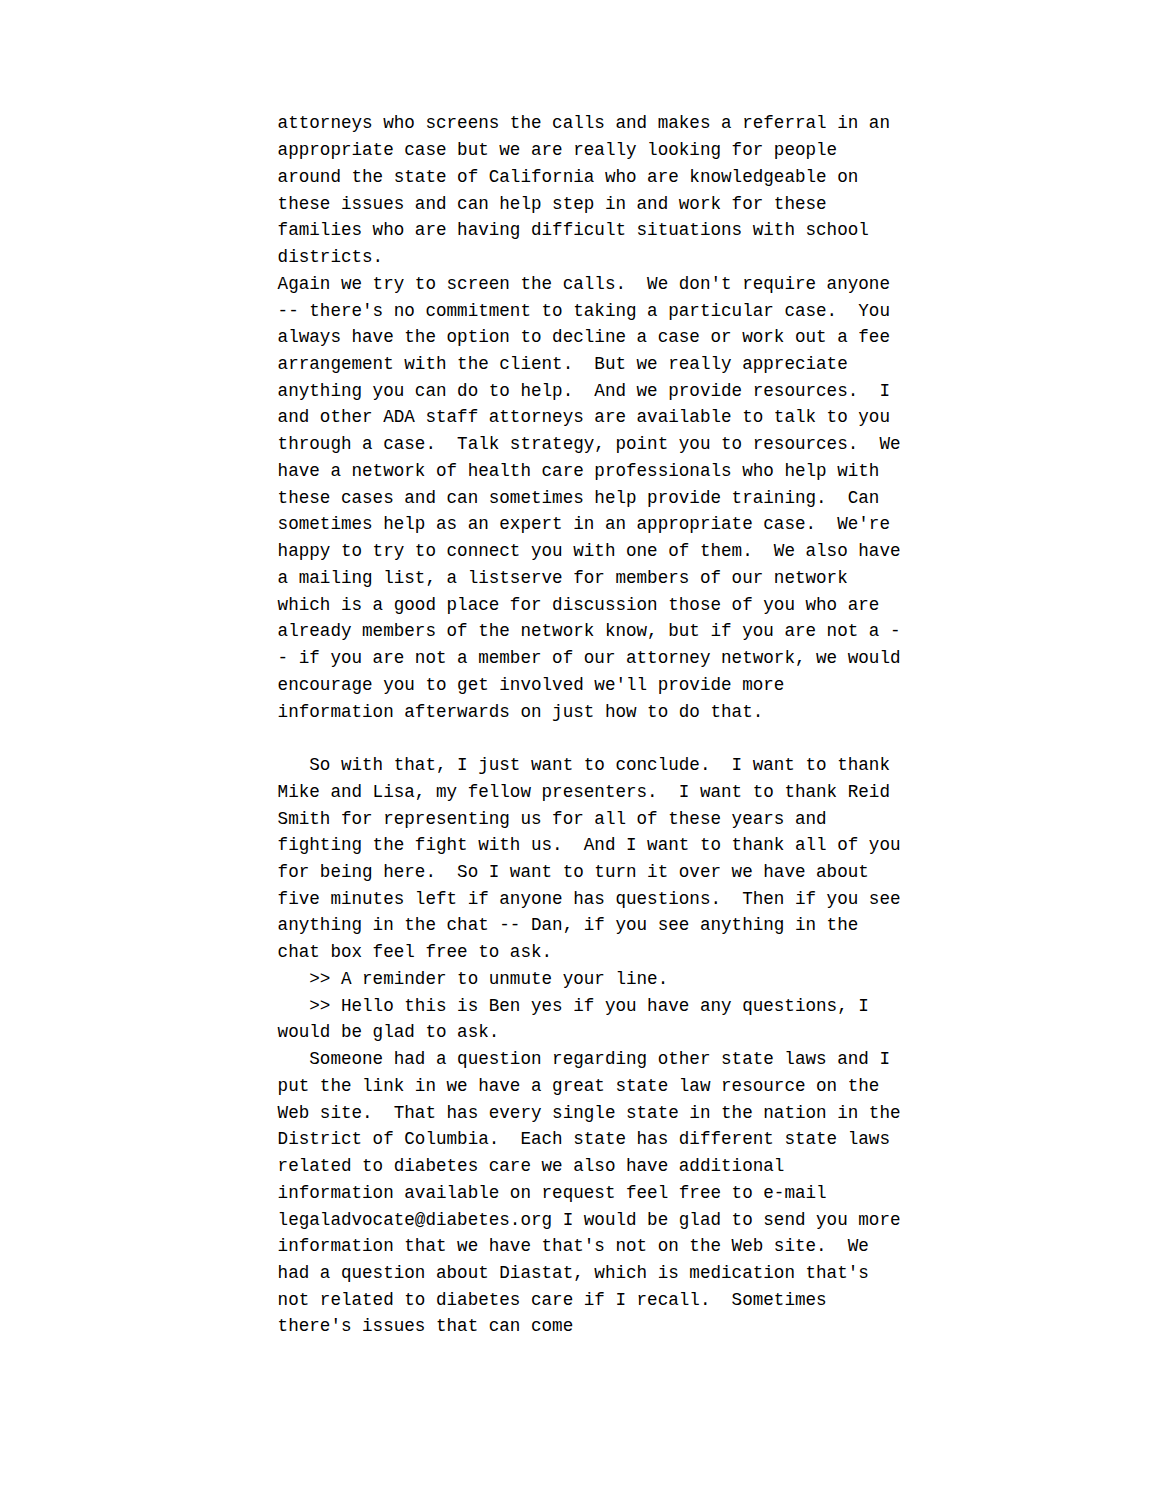attorneys who screens the calls and makes a referral in an appropriate case but we are really looking for people around the state of California who are knowledgeable on these issues and can help step in and work for these families who are having difficult situations with school districts.
Again we try to screen the calls. We don't require anyone -- there's no commitment to taking a particular case. You always have the option to decline a case or work out a fee arrangement with the client. But we really appreciate anything you can do to help. And we provide resources. I and other ADA staff attorneys are available to talk to you through a case. Talk strategy, point you to resources. We have a network of health care professionals who help with these cases and can sometimes help provide training. Can sometimes help as an expert in an appropriate case. We're happy to try to connect you with one of them. We also have a mailing list, a listserve for members of our network which is a good place for discussion those of you who are already members of the network know, but if you are not a -- if you are not a member of our attorney network, we would encourage you to get involved we'll provide more information afterwards on just how to do that.
So with that, I just want to conclude. I want to thank Mike and Lisa, my fellow presenters. I want to thank Reid Smith for representing us for all of these years and fighting the fight with us. And I want to thank all of you for being here. So I want to turn it over we have about five minutes left if anyone has questions. Then if you see anything in the chat -- Dan, if you see anything in the chat box feel free to ask.
>> A reminder to unmute your line.
>> Hello this is Ben yes if you have any questions, I would be glad to ask.
Someone had a question regarding other state laws and I put the link in we have a great state law resource on the Web site. That has every single state in the nation in the District of Columbia. Each state has different state laws related to diabetes care we also have additional information available on request feel free to e-mail legaladvocate@diabetes.org I would be glad to send you more information that we have that's not on the Web site. We had a question about Diastat, which is medication that's not related to diabetes care if I recall. Sometimes there's issues that can come